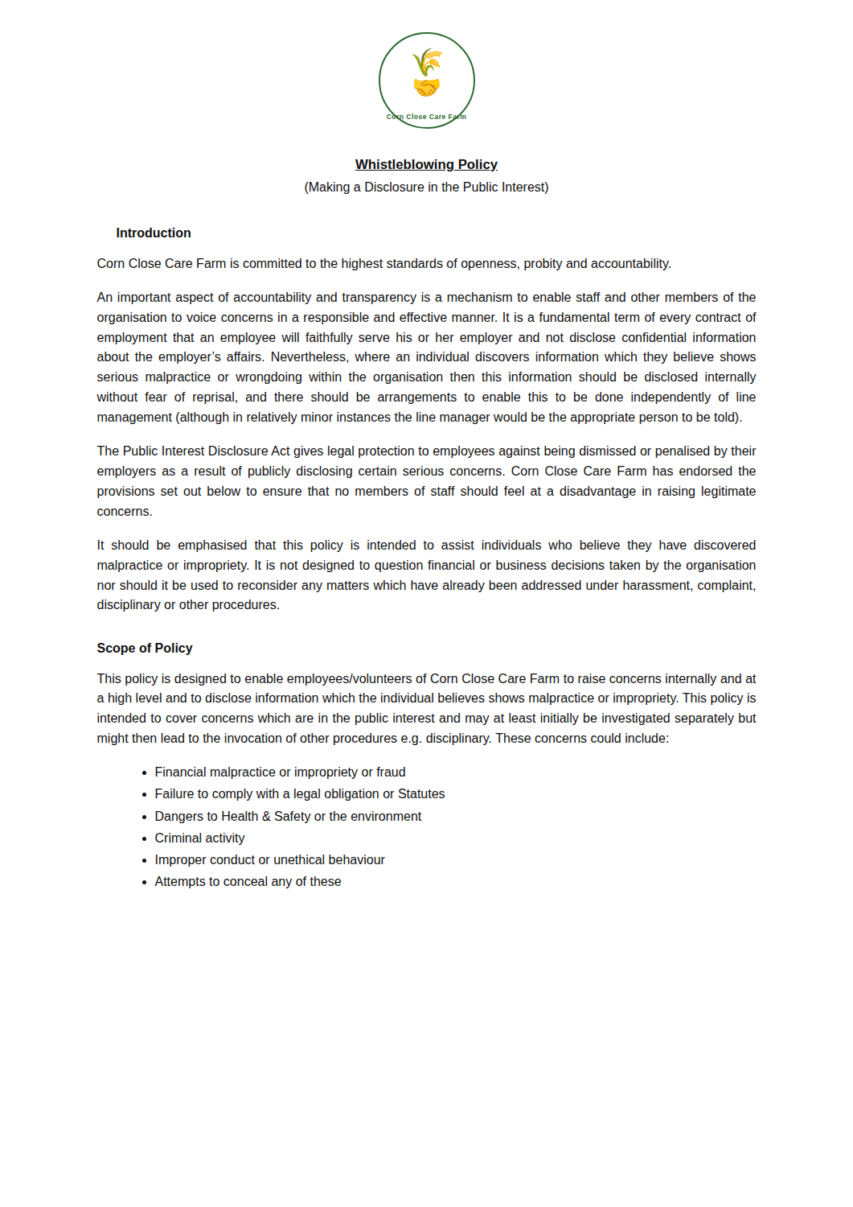🌾
🤝
Corn Close Care Farm
Whistleblowing Policy
(Making a Disclosure in the Public Interest)
Introduction
Corn Close Care Farm is committed to the highest standards of openness, probity and accountability.
An important aspect of accountability and transparency is a mechanism to enable staff and other members of the organisation to voice concerns in a responsible and effective manner. It is a fundamental term of every contract of employment that an employee will faithfully serve his or her employer and not disclose confidential information about the employer’s affairs. Nevertheless, where an individual discovers information which they believe shows serious malpractice or wrongdoing within the organisation then this information should be disclosed internally without fear of reprisal, and there should be arrangements to enable this to be done independently of line management (although in relatively minor instances the line manager would be the appropriate person to be told).
The Public Interest Disclosure Act gives legal protection to employees against being dismissed or penalised by their employers as a result of publicly disclosing certain serious concerns. Corn Close Care Farm has endorsed the provisions set out below to ensure that no members of staff should feel at a disadvantage in raising legitimate concerns.
It should be emphasised that this policy is intended to assist individuals who believe they have discovered malpractice or impropriety. It is not designed to question financial or business decisions taken by the organisation nor should it be used to reconsider any matters which have already been addressed under harassment, complaint, disciplinary or other procedures.
Scope of Policy
This policy is designed to enable employees/volunteers of Corn Close Care Farm to raise concerns internally and at a high level and to disclose information which the individual believes shows malpractice or impropriety. This policy is intended to cover concerns which are in the public interest and may at least initially be investigated separately but might then lead to the invocation of other procedures e.g. disciplinary. These concerns could include:
Financial malpractice or impropriety or fraud
Failure to comply with a legal obligation or Statutes
Dangers to Health & Safety or the environment
Criminal activity
Improper conduct or unethical behaviour
Attempts to conceal any of these